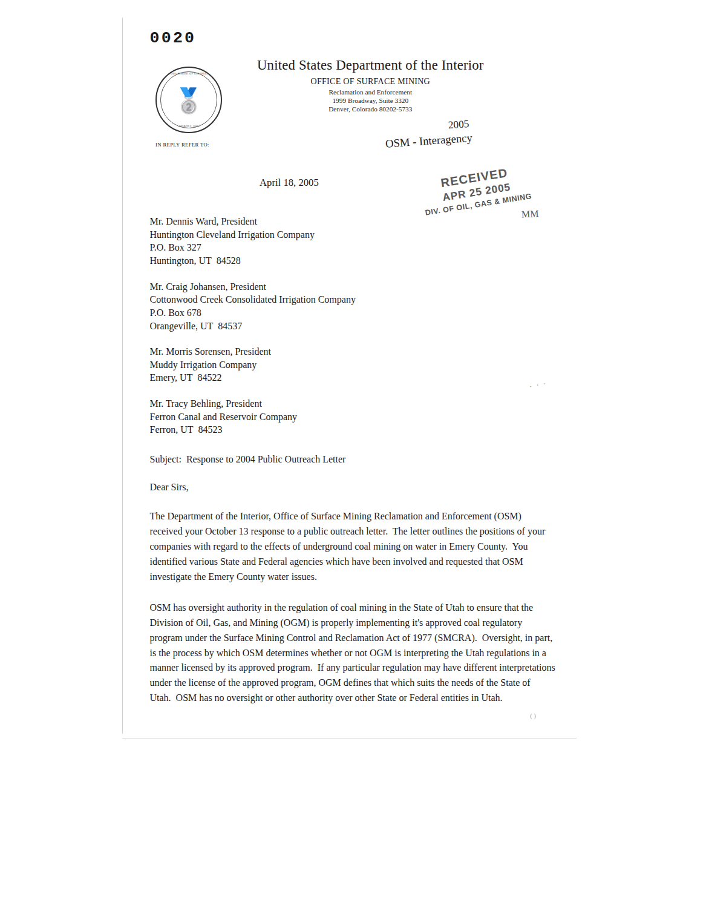0020
U.S. Department of the Interior
🥈
March 3, 1849
United States Department of the Interior
OFFICE OF SURFACE MINING
Reclamation and Enforcement
1999 Broadway, Suite 3320
Denver, Colorado 80202-5733
IN REPLY REFER TO:
2005
OSM - Interagency
RECEIVED
APR 25 2005
DIV. OF OIL, GAS & MINING
MM
April 18, 2005
Mr. Dennis Ward, President
Huntington Cleveland Irrigation Company
P.O. Box 327
Huntington, UT 84528
Mr. Craig Johansen, President
Cottonwood Creek Consolidated Irrigation Company
P.O. Box 678
Orangeville, UT 84537
Mr. Morris Sorensen, President
Muddy Irrigation Company
Emery, UT 84522
Mr. Tracy Behling, President
Ferron Canal and Reservoir Company
Ferron, UT 84523
Subject: Response to 2004 Public Outreach Letter
Dear Sirs,
The Department of the Interior, Office of Surface Mining Reclamation and Enforcement (OSM) received your October 13 response to a public outreach letter. The letter outlines the positions of your companies with regard to the effects of underground coal mining on water in Emery County. You identified various State and Federal agencies which have been involved and requested that OSM investigate the Emery County water issues.
OSM has oversight authority in the regulation of coal mining in the State of Utah to ensure that the Division of Oil, Gas, and Mining (OGM) is properly implementing it's approved coal regulatory program under the Surface Mining Control and Reclamation Act of 1977 (SMCRA). Oversight, in part, is the process by which OSM determines whether or not OGM is interpreting the Utah regulations in a manner licensed by its approved program. If any particular regulation may have different interpretations under the license of the approved program, OGM defines that which suits the needs of the State of Utah. OSM has no oversight or other authority over other State or Federal entities in Utah.
· · ·
( )